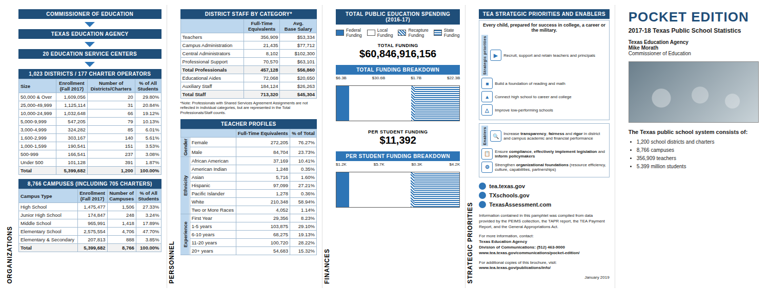ORGANIZATIONS
COMMISSIONER OF EDUCATION
TEXAS EDUCATION AGENCY
20 EDUCATION SERVICE CENTERS
1,023 DISTRICTS / 177 CHARTER OPERATORS
| Size | Enrollment (Fall 2017) | Number of Districts/Charters | % of All Students |
| --- | --- | --- | --- |
| 50,000 & Over | 1,609,056 | 20 | 29.80% |
| 25,000-49,999 | 1,125,114 | 31 | 20.84% |
| 10,000-24,999 | 1,032,648 | 66 | 19.12% |
| 5,000-9,999 | 547,205 | 79 | 10.13% |
| 3,000-4,999 | 324,282 | 85 | 6.01% |
| 1,600-2,999 | 303,167 | 140 | 5.61% |
| 1,000-1,599 | 190,541 | 151 | 3.53% |
| 500-999 | 166,541 | 237 | 3.08% |
| Under 500 | 101,128 | 391 | 1.87% |
| Total | 5,399,682 | 1,200 | 100.00% |
8,766 CAMPUSES (INCLUDING 705 CHARTERS)
| Campus Type | Enrollment (Fall 2017) | Number of Campuses | % of All Students |
| --- | --- | --- | --- |
| High School | 1,475,477 | 1,506 | 27.33% |
| Junior High School | 174,847 | 248 | 3.24% |
| Middle School | 965,991 | 1,418 | 17.89% |
| Elementary School | 2,575,554 | 4,706 | 47.70% |
| Elementary & Secondary | 207,813 | 888 | 3.85% |
| Total | 5,399,682 | 8,766 | 100.00% |
PERSONNEL
DISTRICT STAFF BY CATEGORY*
| | Full-Time Equivalents | Avg. Base Salary |
| --- | --- | --- |
| Teachers | 356,909 | $53,334 |
| Campus Administration | 21,435 | $77,712 |
| Central Administrators | 8,102 | $102,300 |
| Professional Support | 70,570 | $63,101 |
| Total Professionals | 457,128 | $56,860 |
| Educational Aides | 72,068 | $20,650 |
| Auxiliary Staff | 184,124 | $26,263 |
| Total Staff | 713,320 | $45,304 |
*Note: Professionals with Shared Services Agreement Assignments are not reflected in individual categories, but are represented in the Total Professionals/Staff counts.
TEACHER PROFILES
| | Full-Time Equivalents | % of Total |
| --- | --- | --- |
| Gender | Female | 272,205 | 76.27% |
| Male | 84,704 | 23.73% |
| Ethnicity | African American | 37,169 | 10.41% |
| American Indian | 1,248 | 0.35% |
| Asian | 5,716 | 1.60% |
| Hispanic | 97,099 | 27.21% |
| Pacific Islander | 1,278 | 0.36% |
| White | 210,348 | 58.94% |
| Two or More Races | 4,052 | 1.14% |
| Experience | First Year | 29,356 | 8.23% |
| 1-5 years | 103,875 | 29.10% |
| 6-10 years | 68,275 | 19.13% |
| 11-20 years | 100,720 | 28.22% |
| 20+ years | 54,683 | 15.32% |
FINANCES
TOTAL PUBLIC EDUCATION SPENDING (2016-17)
Federal
Funding
Local
Funding
Recapture
Funding
State
Funding
TOTAL FUNDING $60,846,916,156
TOTAL FUNDING BREAKDOWN
$6.3B$30.6B$1.7B$22.3B
PER STUDENT FUNDING $11,392
PER STUDENT FUNDING BREAKDOWN
$1.2K$5.7K$0.3K$4.2K
STRATEGIC PRIORITIES
TEA STRATEGIC PRIORITIES AND ENABLERS
Every child, prepared for success in college, a career or the military.
Strategic priorities ▶ Recruit, support and retain teachers and principals
■ Build a foundation of reading and math
▲ Connect high school to career and college
△ Improve low-performing schools
Enablers 🔍 Increase transparency, fairness and rigor in district and campus academic and financial performance
📋 Ensure compliance, effectively implement legislation and inform policymakers
⚙ Strengthen organizational foundations (resource efficiency, culture, capabilities, partnerships)
tea.texas.gov
TXschools.gov
TexasAssessment.com
Information contained in this pamphlet was compiled from data provided by the PEIMS collection, the TAPR report, the TEA Payment Report, and the General Appropriations Act.
For more information, contact: Texas Education Agency Division of Communications: (512) 463-9000 www.tea.texas.gov/communications/pocket-edition/
For additional copies of this brochure, visit: www.tea.texas.gov/publications/info/
January 2019
POCKET EDITION
2017-18 Texas Public School Statistics
Texas Education Agency
Mike Morath
Commissioner of Education
The Texas public school system consists of:
1,200 school districts and charters
8,766 campuses
356,909 teachers
5.399 million students